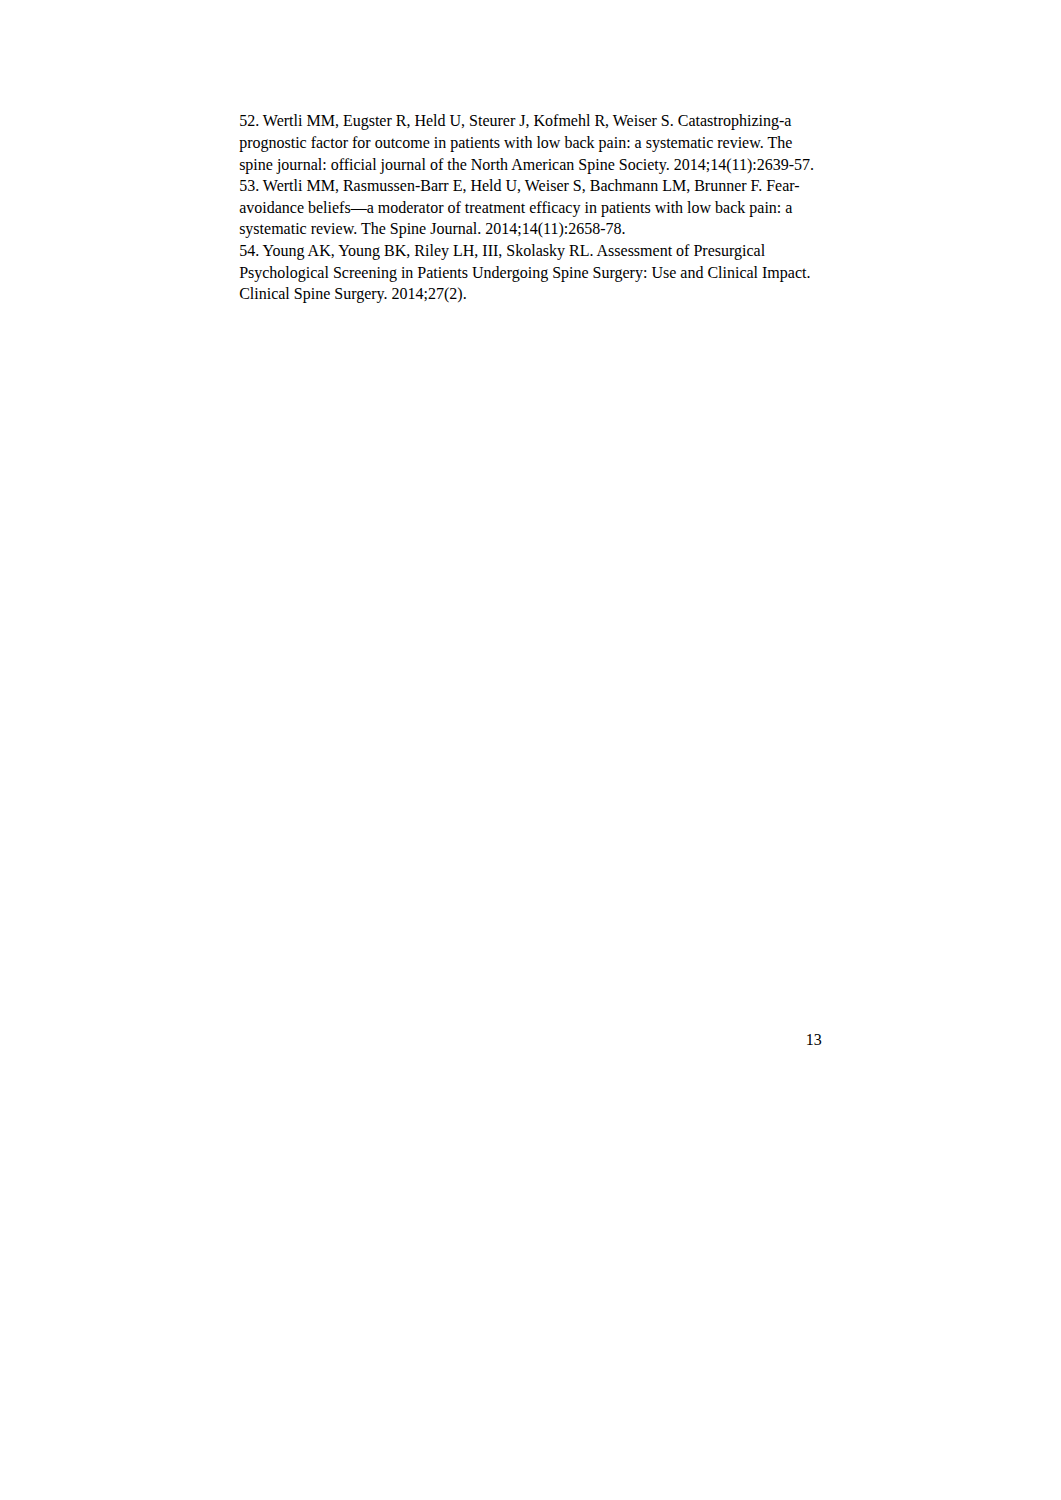52. Wertli MM, Eugster R, Held U, Steurer J, Kofmehl R, Weiser S. Catastrophizing-a prognostic factor for outcome in patients with low back pain: a systematic review. The spine journal: official journal of the North American Spine Society. 2014;14(11):2639-57.
53. Wertli MM, Rasmussen-Barr E, Held U, Weiser S, Bachmann LM, Brunner F. Fear-avoidance beliefs—a moderator of treatment efficacy in patients with low back pain: a systematic review. The Spine Journal. 2014;14(11):2658-78.
54. Young AK, Young BK, Riley LH, III, Skolasky RL. Assessment of Presurgical Psychological Screening in Patients Undergoing Spine Surgery: Use and Clinical Impact. Clinical Spine Surgery. 2014;27(2).
13